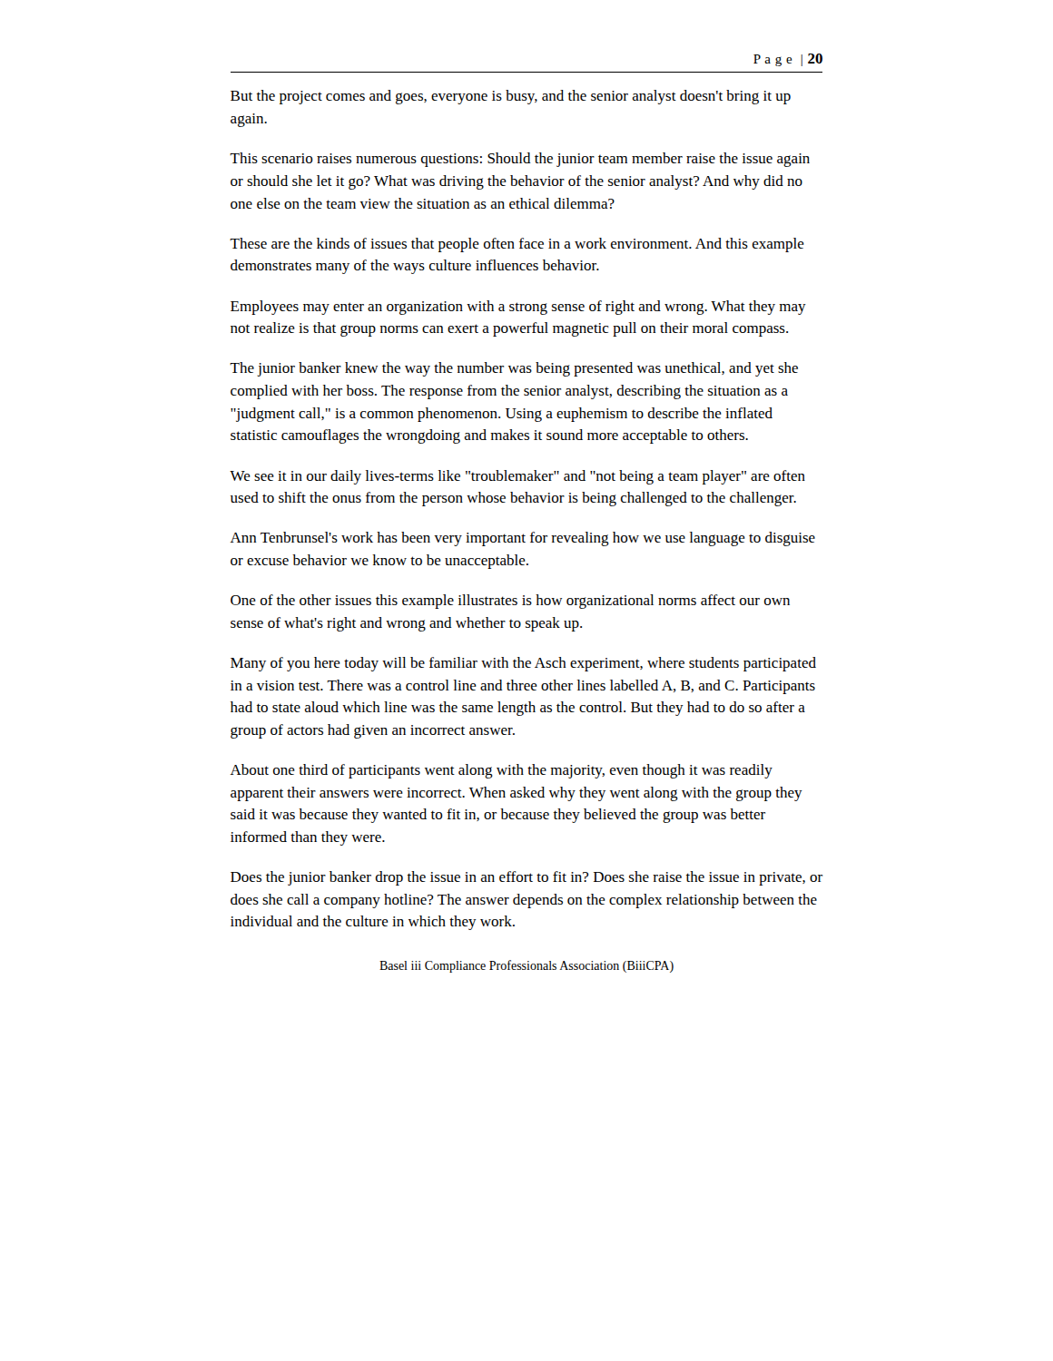P a g e | 20
But the project comes and goes, everyone is busy, and the senior analyst doesn't bring it up again.
This scenario raises numerous questions: Should the junior team member raise the issue again or should she let it go? What was driving the behavior of the senior analyst? And why did no one else on the team view the situation as an ethical dilemma?
These are the kinds of issues that people often face in a work environment. And this example demonstrates many of the ways culture influences behavior.
Employees may enter an organization with a strong sense of right and wrong. What they may not realize is that group norms can exert a powerful magnetic pull on their moral compass.
The junior banker knew the way the number was being presented was unethical, and yet she complied with her boss. The response from the senior analyst, describing the situation as a "judgment call," is a common phenomenon. Using a euphemism to describe the inflated statistic camouflages the wrongdoing and makes it sound more acceptable to others.
We see it in our daily lives-terms like "troublemaker" and "not being a team player" are often used to shift the onus from the person whose behavior is being challenged to the challenger.
Ann Tenbrunsel's work has been very important for revealing how we use language to disguise or excuse behavior we know to be unacceptable.
One of the other issues this example illustrates is how organizational norms affect our own sense of what's right and wrong and whether to speak up.
Many of you here today will be familiar with the Asch experiment, where students participated in a vision test. There was a control line and three other lines labelled A, B, and C. Participants had to state aloud which line was the same length as the control. But they had to do so after a group of actors had given an incorrect answer.
About one third of participants went along with the majority, even though it was readily apparent their answers were incorrect. When asked why they went along with the group they said it was because they wanted to fit in, or because they believed the group was better informed than they were.
Does the junior banker drop the issue in an effort to fit in? Does she raise the issue in private, or does she call a company hotline? The answer depends on the complex relationship between the individual and the culture in which they work.
Basel iii Compliance Professionals Association (BiiiCPA)